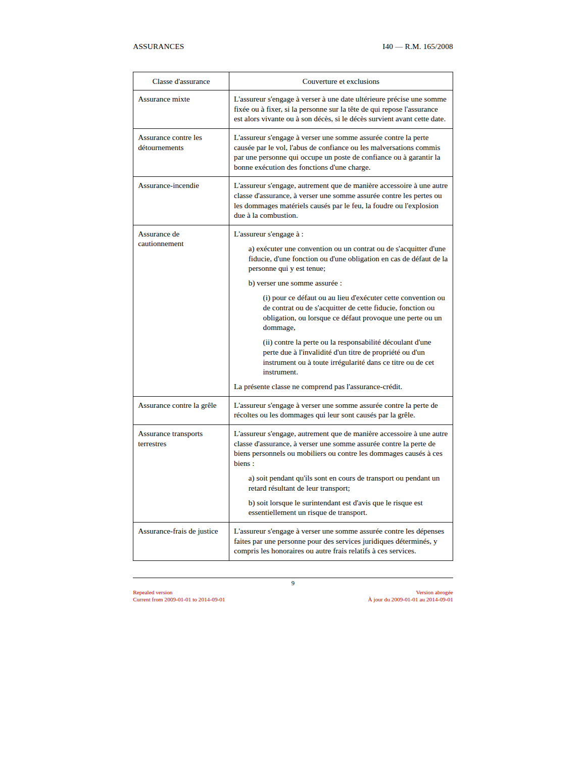ASSURANCES
I40 — R.M. 165/2008
| Classe d'assurance | Couverture et exclusions |
| --- | --- |
| Assurance mixte | L'assureur s'engage à verser à une date ultérieure précise une somme fixée ou à fixer, si la personne sur la tête de qui repose l'assurance est alors vivante ou à son décès, si le décès survient avant cette date. |
| Assurance contre les détournements | L'assureur s'engage à verser une somme assurée contre la perte causée par le vol, l'abus de confiance ou les malversations commis par une personne qui occupe un poste de confiance ou à garantir la bonne exécution des fonctions d'une charge. |
| Assurance-incendie | L'assureur s'engage, autrement que de manière accessoire à une autre classe d'assurance, à verser une somme assurée contre les pertes ou les dommages matériels causés par le feu, la foudre ou l'explosion due à la combustion. |
| Assurance de cautionnement | L'assureur s'engage à : a) exécuter une convention ou un contrat ou de s'acquitter d'une fiducie, d'une fonction ou d'une obligation en cas de défaut de la personne qui y est tenue; b) verser une somme assurée : (i) pour ce défaut ou au lieu d'exécuter cette convention ou de contrat ou de s'acquitter de cette fiducie, fonction ou obligation, ou lorsque ce défaut provoque une perte ou un dommage, (ii) contre la perte ou la responsabilité découlant d'une perte due à l'invalidité d'un titre de propriété ou d'un instrument ou à toute irrégularité dans ce titre ou de cet instrument. La présente classe ne comprend pas l'assurance-crédit. |
| Assurance contre la grêle | L'assureur s'engage à verser une somme assurée contre la perte de récoltes ou les dommages qui leur sont causés par la grêle. |
| Assurance transports terrestres | L'assureur s'engage, autrement que de manière accessoire à une autre classe d'assurance, à verser une somme assurée contre la perte de biens personnels ou mobiliers ou contre les dommages causés à ces biens : a) soit pendant qu'ils sont en cours de transport ou pendant un retard résultant de leur transport; b) soit lorsque le surintendant est d'avis que le risque est essentiellement un risque de transport. |
| Assurance-frais de justice | L'assureur s'engage à verser une somme assurée contre les dépenses faites par une personne pour des services juridiques déterminés, y compris les honoraires ou autre frais relatifs à ces services. |
9
Repealed version
Current from 2009-01-01 to 2014-09-01
Version abrogée
À jour du 2009-01-01 au 2014-09-01